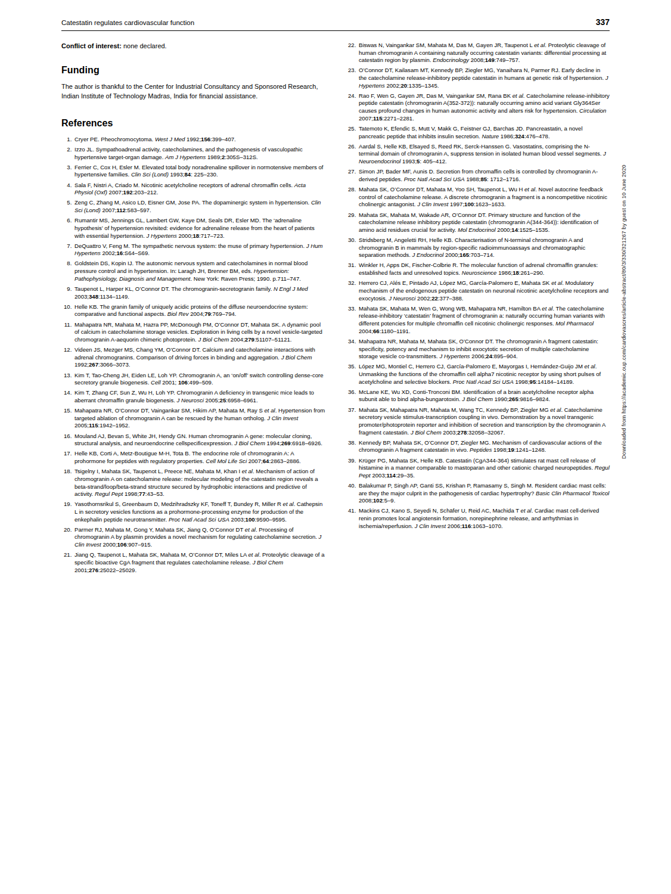Catestatin regulates cardiovascular function 337
Conflict of interest: none declared.
Funding
The author is thankful to the Center for Industrial Consultancy and Sponsored Research, Indian Institute of Technology Madras, India for financial assistance.
References
Cryer PE. Pheochromocytoma. West J Med 1992;156:399–407.
Izzo JL. Sympathoadrenal activity, catecholamines, and the pathogenesis of vasculopathic hypertensive target-organ damage. Am J Hypertens 1989;2:305S–312S.
Ferrier C, Cox H, Esler M. Elevated total body noradrenaline spillover in normotensive members of hypertensive families. Clin Sci (Lond) 1993;84: 225–230.
Sala F, Nistri A, Criado M. Nicotinic acetylcholine receptors of adrenal chromaffin cells. Acta Physiol (Oxf) 2007;192:203–212.
Zeng C, Zhang M, Asico LD, Eisner GM, Jose PA. The dopaminergic system in hypertension. Clin Sci (Lond) 2007;112:583–597.
Rumantir MS, Jennings GL, Lambert GW, Kaye DM, Seals DR, Esler MD. The ‘adrenaline hypothesis’ of hypertension revisited: evidence for adrenaline release from the heart of patients with essential hypertension. J Hypertens 2000;18:717–723.
DeQuattro V, Feng M. The sympathetic nervous system: the muse of primary hypertension. J Hum Hypertens 2002;16:S64–S69.
Goldstein DS, Kopin IJ. The autonomic nervous system and catecholamines in normal blood pressure control and in hypertension. In: Laragh JH, Brenner BM, eds. Hypertension: Pathophysiology, Diagnosis and Management. New York: Raven Press; 1990. p.711–747.
Taupenot L, Harper KL, O’Connor DT. The chromogranin-secretogranin family. N Engl J Med 2003;348:1134–1149.
Helle KB. The granin family of uniquely acidic proteins of the diffuse neuroendocrine system: comparative and functional aspects. Biol Rev 2004;79:769–794.
Mahapatra NR, Mahata M, Hazra PP, McDonough PM, O’Connor DT, Mahata SK. A dynamic pool of calcium in catecholamine storage vesicles. Exploration in living cells by a novel vesicle-targeted chromogranin A-aequorin chimeric photoprotein. J Biol Chem 2004;279:51107–51121.
Videen JS, Mezger MS, Chang YM, O’Connor DT. Calcium and catecholamine interactions with adrenal chromogranins. Comparison of driving forces in binding and aggregation. J Biol Chem 1992;267:3066–3073.
Kim T, Tao-Cheng JH, Eiden LE, Loh YP. Chromogranin A, an ‘on/off’ switch controlling dense-core secretory granule biogenesis. Cell 2001; 106:499–509.
Kim T, Zhang CF, Sun Z, Wu H, Loh YP. Chromogranin A deficiency in transgenic mice leads to aberrant chromaffin granule biogenesis. J Neurosci 2005;25:6958–6961.
Mahapatra NR, O’Connor DT, Vaingankar SM, Hikim AP, Mahata M, Ray S et al. Hypertension from targeted ablation of chromogranin A can be rescued by the human ortholog. J Clin Invest 2005;115:1942–1952.
Mouland AJ, Bevan S, White JH, Hendy GN. Human chromogranin A gene: molecular cloning, structural analysis, and neuroendocrine cellspecificexpression. J Biol Chem 1994;269:6918–6926.
Helle KB, Corti A, Metz-Boutigue M-H, Tota B. The endocrine role of chromogranin A: A prohormone for peptides with regulatory properties. Cell Mol Life Sci 2007;64:2863–2886.
Tsigelny I, Mahata SK, Taupenot L, Preece NE, Mahata M, Khan I et al. Mechanism of action of chromogranin A on catecholamine release: molecular modeling of the catestatin region reveals a beta-strand/loop/beta-strand structure secured by hydrophobic interactions and predictive of activity. Regul Pept 1998;77:43–53.
Yasothornsrikul S, Greenbaum D, Medzihradszky KF, Toneff T, Bundey R, Miller R et al. Cathepsin L in secretory vesicles functions as a prohormone-processing enzyme for production of the enkephalin peptide neurotransmitter. Proc Natl Acad Sci USA 2003;100:9590–9595.
Parmer RJ, Mahata M, Gong Y, Mahata SK, Jiang Q, O’Connor DT et al. Processing of chromogranin A by plasmin provides a novel mechanism for regulating catecholamine secretion. J Clin Invest 2000;106:907–915.
Jiang Q, Taupenot L, Mahata SK, Mahata M, O’Connor DT, Miles LA et al. Proteolytic cleavage of a specific bioactive CgA fragment that regulates catecholamine release. J Biol Chem 2001;276:25022–25029.
Biswas N, Vaingankar SM, Mahata M, Das M, Gayen JR, Taupenot L et al. Proteolytic cleavage of human chromogranin A containing naturally occurring catestatin variants: differential processing at catestatin region by plasmin. Endocrinology 2008;149:749–757.
O’Connor DT, Kailasam MT, Kennedy BP, Ziegler MG, Yanaihara N, Parmer RJ. Early decline in the catecholamine release-inhibitory peptide catestatin in humans at genetic risk of hypertension. J Hypertens 2002;20:1335–1345.
Rao F, Wen G, Gayen JR, Das M, Vaingankar SM, Rana BK et al. Catecholamine release-inhibitory peptide catestatin (chromogranin A(352-372)): naturally occurring amino acid variant Gly364Ser causes profound changes in human autonomic activity and alters risk for hypertension. Circulation 2007;115:2271–2281.
Tatemoto K, Efendic S, Mutt V, Makk G, Feistner GJ, Barchas JD. Pancreastatin, a novel pancreatic peptide that inhibits insulin secretion. Nature 1986;324:476–478.
Aardal S, Helle KB, Elsayed S, Reed RK, Serck-Hanssen G. Vasostatins, comprising the N-terminal domain of chromogranin A, suppress tension in isolated human blood vessel segments. J Neuroendocrinol 1993;5: 405–412.
Simon JP, Bader MF, Aunis D. Secretion from chromaffin cells is controlled by chromogranin A-derived peptides. Proc Natl Acad Sci USA 1988;85: 1712–1716.
Mahata SK, O’Connor DT, Mahata M, Yoo SH, Taupenot L, Wu H et al. Novel autocrine feedback control of catecholamine release. A discrete chromogranin a fragment is a noncompetitive nicotinic cholinergic antagonist. J Clin Invest 1997;100:1623–1633.
Mahata SK, Mahata M, Wakade AR, O’Connor DT. Primary structure and function of the catecholamine release inhibitory peptide catestatin (chromogranin A(344-364)): identification of amino acid residues crucial for activity. Mol Endocrinol 2000;14:1525–1535.
Stridsberg M, Angeletti RH, Helle KB. Characterisation of N-terminal chromogranin A and chromogranin B in mammals by region-specific radioimmunoassays and chromatographic separation methods. J Endocrinol 2000;165:703–714.
Winkler H, Apps DK, Fischer-Colbrie R. The molecular function of adrenal chromaffin granules: established facts and unresolved topics. Neuroscience 1986;18:261–290.
Herrero CJ, Alés E, Pintado AJ, López MG, García-Palomero E, Mahata SK et al. Modulatory mechanism of the endogenous peptide catestatin on neuronal nicotinic acetylcholine receptors and exocytosis. J Neurosci 2002;22:377–388.
Mahata SK, Mahata M, Wen G, Wong WB, Mahapatra NR, Hamilton BA et al. The catecholamine release-inhibitory ‘catestatin’ fragment of chromogranin a: naturally occurring human variants with different potencies for multiple chromaffin cell nicotinic cholinergic responses. Mol Pharmacol 2004;66:1180–1191.
Mahapatra NR, Mahata M, Mahata SK, O’Connor DT. The chromogranin A fragment catestatin: specificity, potency and mechanism to inhibit exocytotic secretion of multiple catecholamine storage vesicle co-transmitters. J Hypertens 2006;24:895–904.
López MG, Montiel C, Herrero CJ, García-Palomero E, Mayorgas I, Hernández-Guijo JM et al. Unmasking the functions of the chromaffin cell alpha7 nicotinic receptor by using short pulses of acetylcholine and selective blockers. Proc Natl Acad Sci USA 1998;95:14184–14189.
McLane KE, Wu XD, Conti-Tronconi BM. Identification of a brain acetylcholine receptor alpha subunit able to bind alpha-bungarotoxin. J Biol Chem 1990;265:9816–9824.
Mahata SK, Mahapatra NR, Mahata M, Wang TC, Kennedy BP, Ziegler MG et al. Catecholamine secretory vesicle stimulus-transcription coupling in vivo. Demonstration by a novel transgenic promoter/photoprotein reporter and inhibition of secretion and transcription by the chromogranin A fragment catestatin. J Biol Chem 2003;278:32058–32067.
Kennedy BP, Mahata SK, O’Connor DT, Ziegler MG. Mechanism of cardiovascular actions of the chromogranin A fragment catestatin in vivo. Peptides 1998;19:1241–1248.
Krüger PG, Mahata SK, Helle KB. Catestatin (CgA344-364) stimulates rat mast cell release of histamine in a manner comparable to mastoparan and other cationic charged neuropeptides. Regul Pept 2003;114:29–35.
Balakumar P, Singh AP, Ganti SS, Krishan P, Ramasamy S, Singh M. Resident cardiac mast cells: are they the major culprit in the pathogenesis of cardiac hypertrophy? Basic Clin Pharmacol Toxicol 2008;102:5–9.
Mackins CJ, Kano S, Seyedi N, Schäfer U, Reid AC, Machida T et al. Cardiac mast cell-derived renin promotes local angiotensin formation, norepinephrine release, and arrhythmias in ischemia/reperfusion. J Clin Invest 2006;116:1063–1070.
Downloaded from https://academic.oup.com/cardiovascres/article-abstract/80/3/330/321267 by guest on 10 June 2020